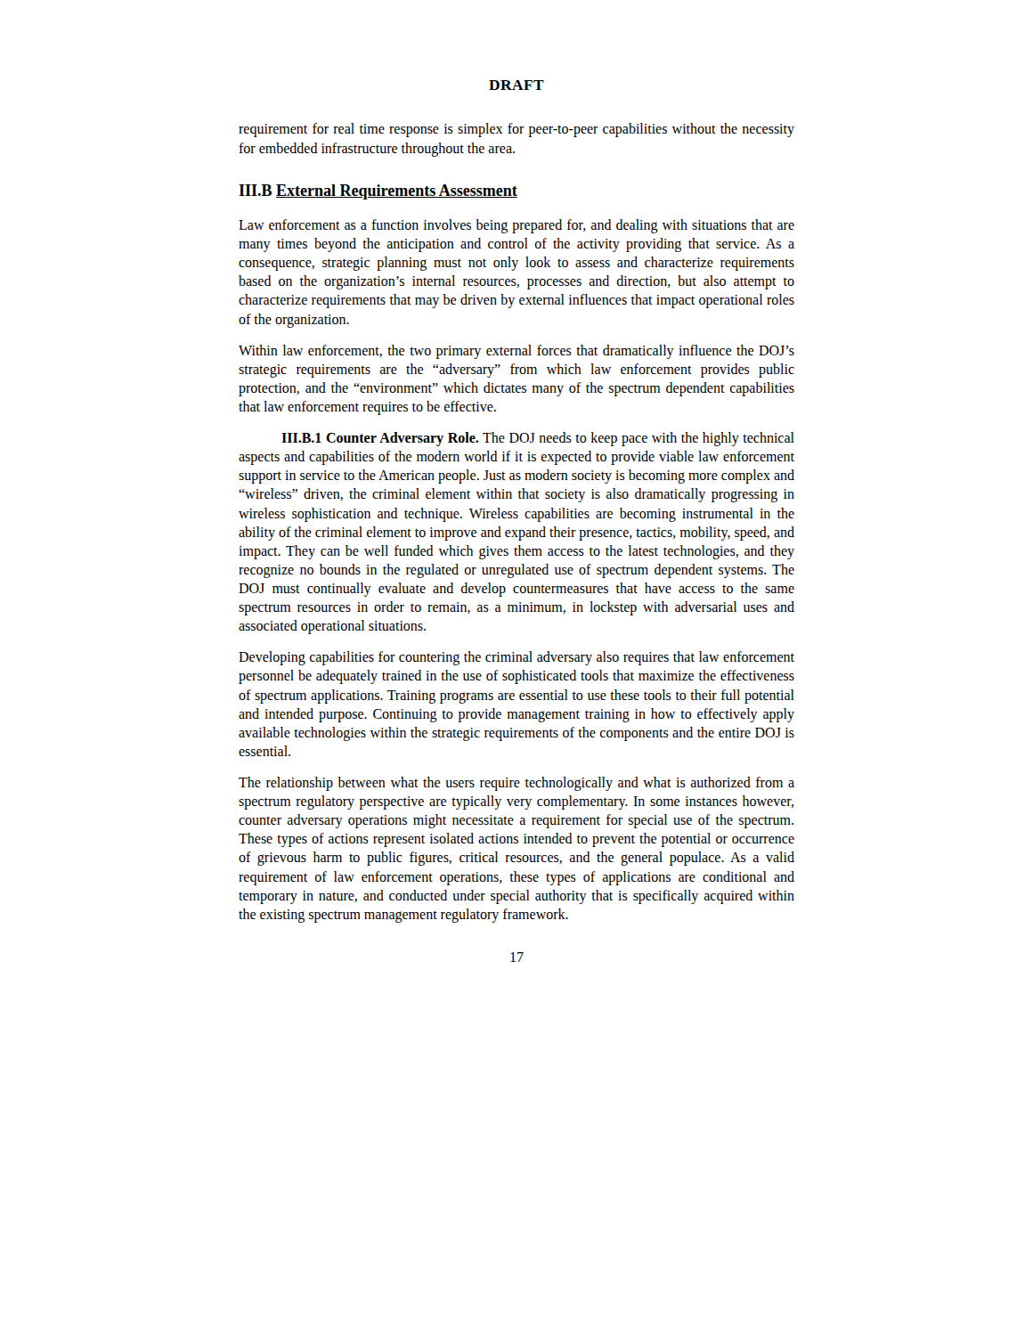DRAFT
requirement for real time response is simplex for peer-to-peer capabilities without the necessity for embedded infrastructure throughout the area.
III.B External Requirements Assessment
Law enforcement as a function involves being prepared for, and dealing with situations that are many times beyond the anticipation and control of the activity providing that service. As a consequence, strategic planning must not only look to assess and characterize requirements based on the organization’s internal resources, processes and direction, but also attempt to characterize requirements that may be driven by external influences that impact operational roles of the organization.
Within law enforcement, the two primary external forces that dramatically influence the DOJ’s strategic requirements are the “adversary” from which law enforcement provides public protection, and the “environment” which dictates many of the spectrum dependent capabilities that law enforcement requires to be effective.
III.B.1 Counter Adversary Role. The DOJ needs to keep pace with the highly technical aspects and capabilities of the modern world if it is expected to provide viable law enforcement support in service to the American people. Just as modern society is becoming more complex and “wireless” driven, the criminal element within that society is also dramatically progressing in wireless sophistication and technique. Wireless capabilities are becoming instrumental in the ability of the criminal element to improve and expand their presence, tactics, mobility, speed, and impact. They can be well funded which gives them access to the latest technologies, and they recognize no bounds in the regulated or unregulated use of spectrum dependent systems. The DOJ must continually evaluate and develop countermeasures that have access to the same spectrum resources in order to remain, as a minimum, in lockstep with adversarial uses and associated operational situations.
Developing capabilities for countering the criminal adversary also requires that law enforcement personnel be adequately trained in the use of sophisticated tools that maximize the effectiveness of spectrum applications. Training programs are essential to use these tools to their full potential and intended purpose. Continuing to provide management training in how to effectively apply available technologies within the strategic requirements of the components and the entire DOJ is essential.
The relationship between what the users require technologically and what is authorized from a spectrum regulatory perspective are typically very complementary. In some instances however, counter adversary operations might necessitate a requirement for special use of the spectrum. These types of actions represent isolated actions intended to prevent the potential or occurrence of grievous harm to public figures, critical resources, and the general populace. As a valid requirement of law enforcement operations, these types of applications are conditional and temporary in nature, and conducted under special authority that is specifically acquired within the existing spectrum management regulatory framework.
17